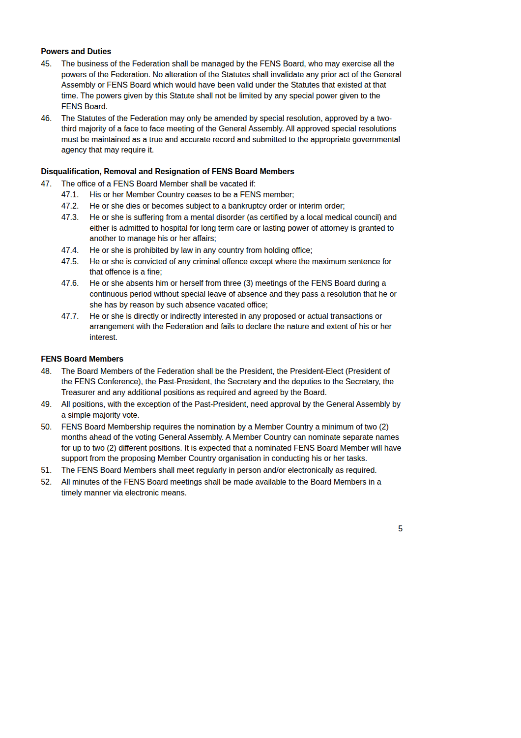Powers and Duties
45. The business of the Federation shall be managed by the FENS Board, who may exercise all the powers of the Federation. No alteration of the Statutes shall invalidate any prior act of the General Assembly or FENS Board which would have been valid under the Statutes that existed at that time. The powers given by this Statute shall not be limited by any special power given to the FENS Board.
46. The Statutes of the Federation may only be amended by special resolution, approved by a two-third majority of a face to face meeting of the General Assembly. All approved special resolutions must be maintained as a true and accurate record and submitted to the appropriate governmental agency that may require it.
Disqualification, Removal and Resignation of FENS Board Members
47. The office of a FENS Board Member shall be vacated if:
47.1. His or her Member Country ceases to be a FENS member;
47.2. He or she dies or becomes subject to a bankruptcy order or interim order;
47.3. He or she is suffering from a mental disorder (as certified by a local medical council) and either is admitted to hospital for long term care or lasting power of attorney is granted to another to manage his or her affairs;
47.4. He or she is prohibited by law in any country from holding office;
47.5. He or she is convicted of any criminal offence except where the maximum sentence for that offence is a fine;
47.6. He or she absents him or herself from three (3) meetings of the FENS Board during a continuous period without special leave of absence and they pass a resolution that he or she has by reason by such absence vacated office;
47.7. He or she is directly or indirectly interested in any proposed or actual transactions or arrangement with the Federation and fails to declare the nature and extent of his or her interest.
FENS Board Members
48. The Board Members of the Federation shall be the President, the President-Elect (President of the FENS Conference), the Past-President, the Secretary and the deputies to the Secretary, the Treasurer and any additional positions as required and agreed by the Board.
49. All positions, with the exception of the Past-President, need approval by the General Assembly by a simple majority vote.
50. FENS Board Membership requires the nomination by a Member Country a minimum of two (2) months ahead of the voting General Assembly. A Member Country can nominate separate names for up to two (2) different positions. It is expected that a nominated FENS Board Member will have support from the proposing Member Country organisation in conducting his or her tasks.
51. The FENS Board Members shall meet regularly in person and/or electronically as required.
52. All minutes of the FENS Board meetings shall be made available to the Board Members in a timely manner via electronic means.
5